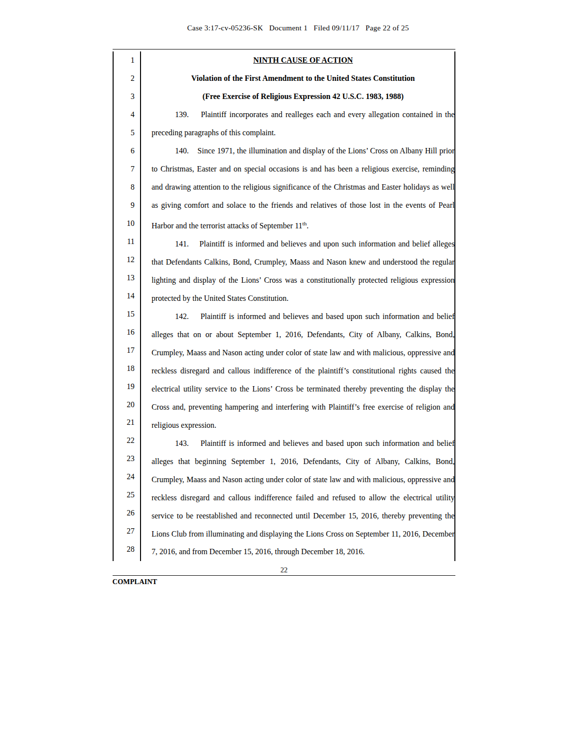Case 3:17-cv-05236-SK Document 1 Filed 09/11/17 Page 22 of 25
1
2
3
4
5
6
7
8
9
10
11
12
13
14
15
16
17
18
19
20
21
22
23
24
25
26
27
28
NINTH CAUSE OF ACTION
Violation of the First Amendment to the United States Constitution
(Free Exercise of Religious Expression 42 U.S.C. 1983, 1988)
139. Plaintiff incorporates and realleges each and every allegation contained in the preceding paragraphs of this complaint.
140. Since 1971, the illumination and display of the Lions’ Cross on Albany Hill prior to Christmas, Easter and on special occasions is and has been a religious exercise, reminding and drawing attention to the religious significance of the Christmas and Easter holidays as well as giving comfort and solace to the friends and relatives of those lost in the events of Pearl Harbor and the terrorist attacks of September 11th.
141. Plaintiff is informed and believes and upon such information and belief alleges that Defendants Calkins, Bond, Crumpley, Maass and Nason knew and understood the regular lighting and display of the Lions’ Cross was a constitutionally protected religious expression protected by the United States Constitution.
142. Plaintiff is informed and believes and based upon such information and belief alleges that on or about September 1, 2016, Defendants, City of Albany, Calkins, Bond, Crumpley, Maass and Nason acting under color of state law and with malicious, oppressive and reckless disregard and callous indifference of the plaintiff’s constitutional rights caused the electrical utility service to the Lions’ Cross be terminated thereby preventing the display the Cross and, preventing hampering and interfering with Plaintiff’s free exercise of religion and religious expression.
143. Plaintiff is informed and believes and based upon such information and belief alleges that beginning September 1, 2016, Defendants, City of Albany, Calkins, Bond, Crumpley, Maass and Nason acting under color of state law and with malicious, oppressive and reckless disregard and callous indifference failed and refused to allow the electrical utility service to be reestablished and reconnected until December 15, 2016, thereby preventing the Lions Club from illuminating and displaying the Lions Cross on September 11, 2016, December 7, 2016, and from December 15, 2016, through December 18, 2016.
22
COMPLAINT